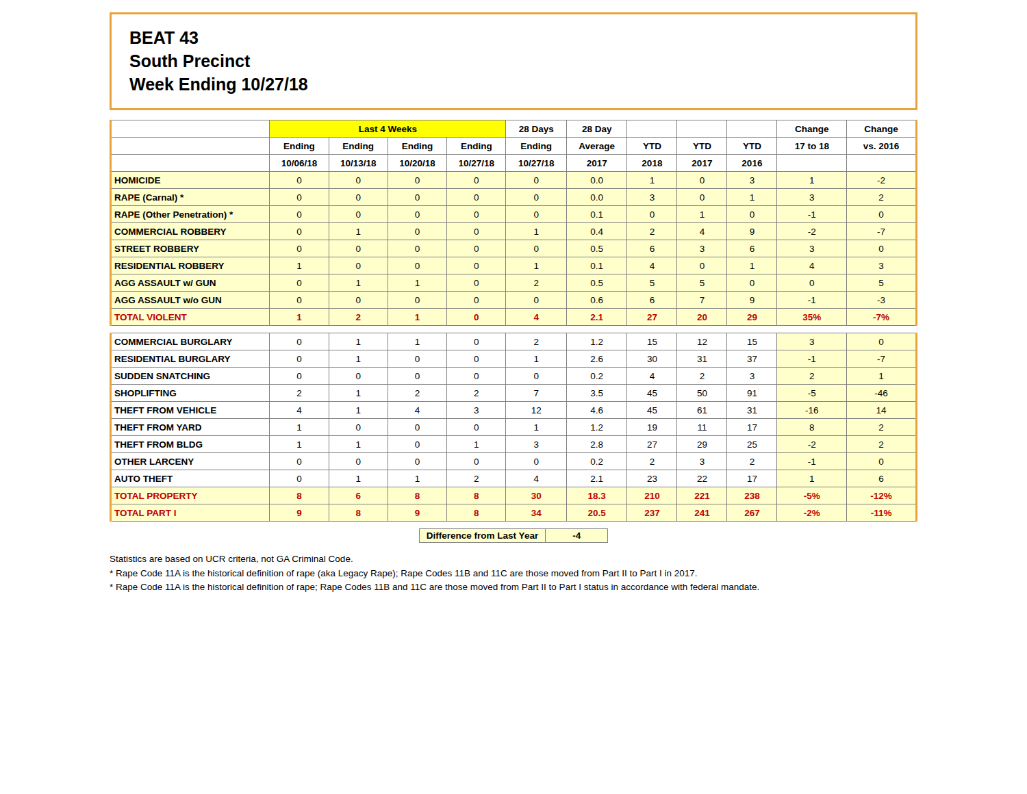BEAT 43
South Precinct
Week Ending 10/27/18
| | Last 4 Weeks | 28 Days | 28 Day | | | | Change | Change |
| --- | --- | --- | --- | --- | --- | --- | --- | --- |
| | Ending | Ending | Ending | Ending | Ending | Average | YTD | YTD | YTD | 17 to 18 | vs. 2016 |
| | 10/06/18 | 10/13/18 | 10/20/18 | 10/27/18 | 10/27/18 | 2017 | 2018 | 2017 | 2016 | | |
| HOMICIDE | 0 | 0 | 0 | 0 | 0 | 0.0 | 1 | 0 | 3 | 1 | -2 |
| RAPE (Carnal) * | 0 | 0 | 0 | 0 | 0 | 0.0 | 3 | 0 | 1 | 3 | 2 |
| RAPE (Other Penetration) * | 0 | 0 | 0 | 0 | 0 | 0.1 | 0 | 1 | 0 | -1 | 0 |
| COMMERCIAL ROBBERY | 0 | 1 | 0 | 0 | 1 | 0.4 | 2 | 4 | 9 | -2 | -7 |
| STREET ROBBERY | 0 | 0 | 0 | 0 | 0 | 0.5 | 6 | 3 | 6 | 3 | 0 |
| RESIDENTIAL ROBBERY | 1 | 0 | 0 | 0 | 1 | 0.1 | 4 | 0 | 1 | 4 | 3 |
| AGG ASSAULT w/ GUN | 0 | 1 | 1 | 0 | 2 | 0.5 | 5 | 5 | 0 | 0 | 5 |
| AGG ASSAULT w/o GUN | 0 | 0 | 0 | 0 | 0 | 0.6 | 6 | 7 | 9 | -1 | -3 |
| TOTAL VIOLENT | 1 | 2 | 1 | 0 | 4 | 2.1 | 27 | 20 | 29 | 35% | -7% |
| COMMERCIAL BURGLARY | 0 | 1 | 1 | 0 | 2 | 1.2 | 15 | 12 | 15 | 3 | 0 |
| RESIDENTIAL BURGLARY | 0 | 1 | 0 | 0 | 1 | 2.6 | 30 | 31 | 37 | -1 | -7 |
| SUDDEN SNATCHING | 0 | 0 | 0 | 0 | 0 | 0.2 | 4 | 2 | 3 | 2 | 1 |
| SHOPLIFTING | 2 | 1 | 2 | 2 | 7 | 3.5 | 45 | 50 | 91 | -5 | -46 |
| THEFT FROM VEHICLE | 4 | 1 | 4 | 3 | 12 | 4.6 | 45 | 61 | 31 | -16 | 14 |
| THEFT FROM YARD | 1 | 0 | 0 | 0 | 1 | 1.2 | 19 | 11 | 17 | 8 | 2 |
| THEFT FROM BLDG | 1 | 1 | 0 | 1 | 3 | 2.8 | 27 | 29 | 25 | -2 | 2 |
| OTHER LARCENY | 0 | 0 | 0 | 0 | 0 | 0.2 | 2 | 3 | 2 | -1 | 0 |
| AUTO THEFT | 0 | 1 | 1 | 2 | 4 | 2.1 | 23 | 22 | 17 | 1 | 6 |
| TOTAL PROPERTY | 8 | 6 | 8 | 8 | 30 | 18.3 | 210 | 221 | 238 | -5% | -12% |
| TOTAL PART I | 9 | 8 | 9 | 8 | 34 | 20.5 | 237 | 241 | 267 | -2% | -11% |
| Difference from Last Year | -4 |
Statistics are based on UCR criteria, not GA Criminal Code.
* Rape Code 11A is the historical definition of rape (aka Legacy Rape); Rape Codes 11B and 11C are those moved from Part II to Part I in 2017.
* Rape Code 11A is the historical definition of rape; Rape Codes 11B and 11C are those moved from Part II to Part I status in accordance with federal mandate.